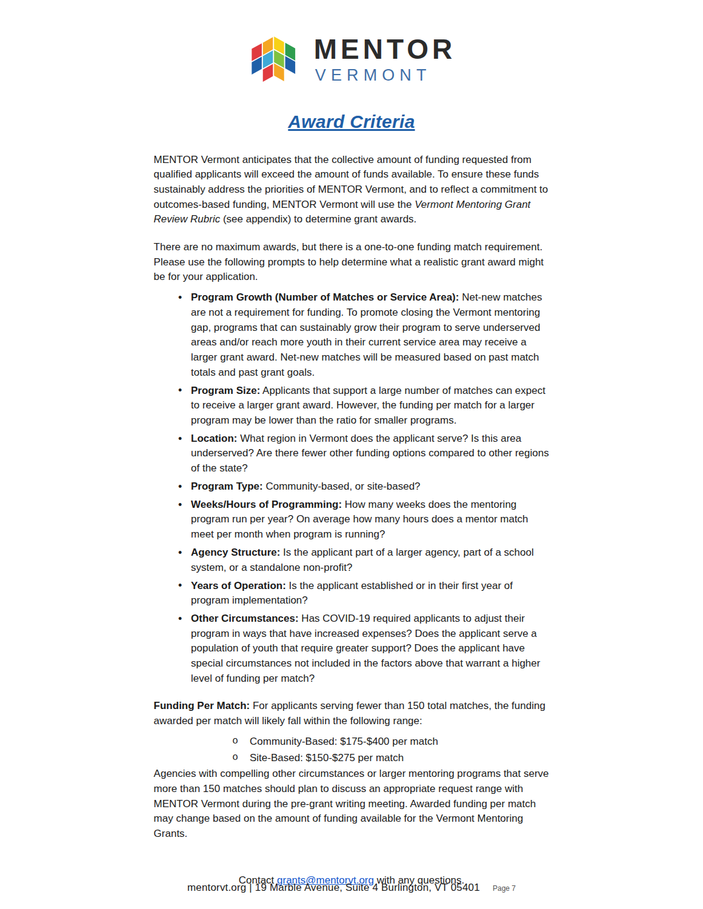MENTOR
VERMONT
Award Criteria
MENTOR Vermont anticipates that the collective amount of funding requested from qualified applicants will exceed the amount of funds available. To ensure these funds sustainably address the priorities of MENTOR Vermont, and to reflect a commitment to outcomes-based funding, MENTOR Vermont will use the Vermont Mentoring Grant Review Rubric (see appendix) to determine grant awards.
There are no maximum awards, but there is a one-to-one funding match requirement. Please use the following prompts to help determine what a realistic grant award might be for your application.
Program Growth (Number of Matches or Service Area): Net-new matches are not a requirement for funding. To promote closing the Vermont mentoring gap, programs that can sustainably grow their program to serve underserved areas and/or reach more youth in their current service area may receive a larger grant award. Net-new matches will be measured based on past match totals and past grant goals.
Program Size: Applicants that support a large number of matches can expect to receive a larger grant award. However, the funding per match for a larger program may be lower than the ratio for smaller programs.
Location: What region in Vermont does the applicant serve? Is this area underserved? Are there fewer other funding options compared to other regions of the state?
Program Type: Community-based, or site-based?
Weeks/Hours of Programming: How many weeks does the mentoring program run per year? On average how many hours does a mentor match meet per month when program is running?
Agency Structure: Is the applicant part of a larger agency, part of a school system, or a standalone non-profit?
Years of Operation: Is the applicant established or in their first year of program implementation?
Other Circumstances: Has COVID-19 required applicants to adjust their program in ways that have increased expenses? Does the applicant serve a population of youth that require greater support? Does the applicant have special circumstances not included in the factors above that warrant a higher level of funding per match?
Funding Per Match: For applicants serving fewer than 150 total matches, the funding awarded per match will likely fall within the following range:
Community-Based: $175-$400 per match
Site-Based: $150-$275 per match
Agencies with compelling other circumstances or larger mentoring programs that serve more than 150 matches should plan to discuss an appropriate request range with MENTOR Vermont during the pre-grant writing meeting. Awarded funding per match may change based on the amount of funding available for the Vermont Mentoring Grants.
Contact grants@mentorvt.org with any questions.
mentorvt.org | 19 Marble Avenue, Suite 4 Burlington, VT 05401 Page 7